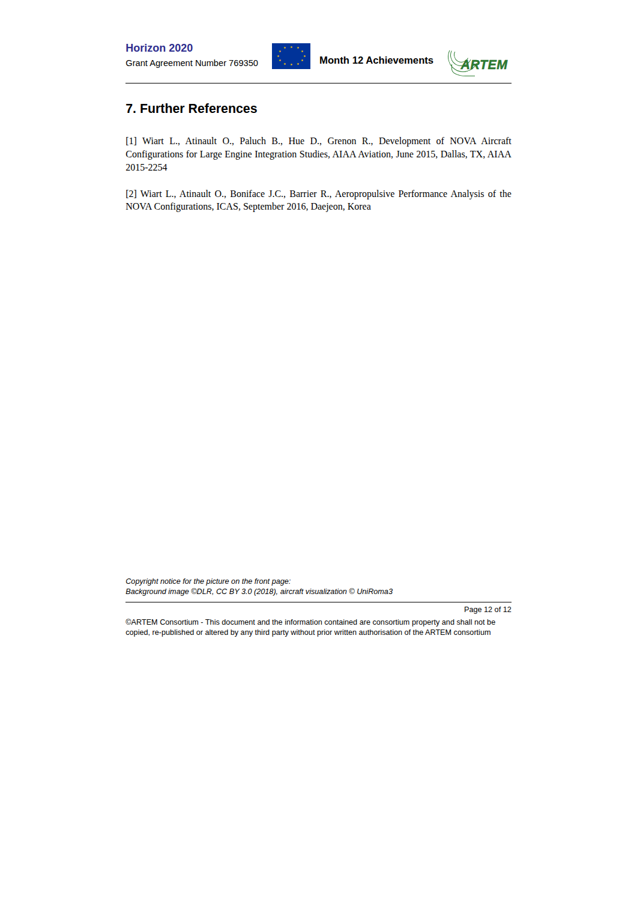Horizon 2020
Grant Agreement Number 769350
★ ★ ★ ★ ★ ★ ★ ★ ★ ★ ★ ★
Month 12 Achievements
ARTEM
7. Further References
[1] Wiart L., Atinault O., Paluch B., Hue D., Grenon R., Development of NOVA Aircraft Configurations for Large Engine Integration Studies, AIAA Aviation, June 2015, Dallas, TX, AIAA 2015-2254
[2] Wiart L., Atinault O., Boniface J.C., Barrier R., Aeropropulsive Performance Analysis of the NOVA Configurations, ICAS, September 2016, Daejeon, Korea
Copyright notice for the picture on the front page:
Background image ©DLR, CC BY 3.0 (2018), aircraft visualization © UniRoma3
Page 12 of 12
©ARTEM Consortium - This document and the information contained are consortium property and shall not be copied, re-published or altered by any third party without prior written authorisation of the ARTEM consortium